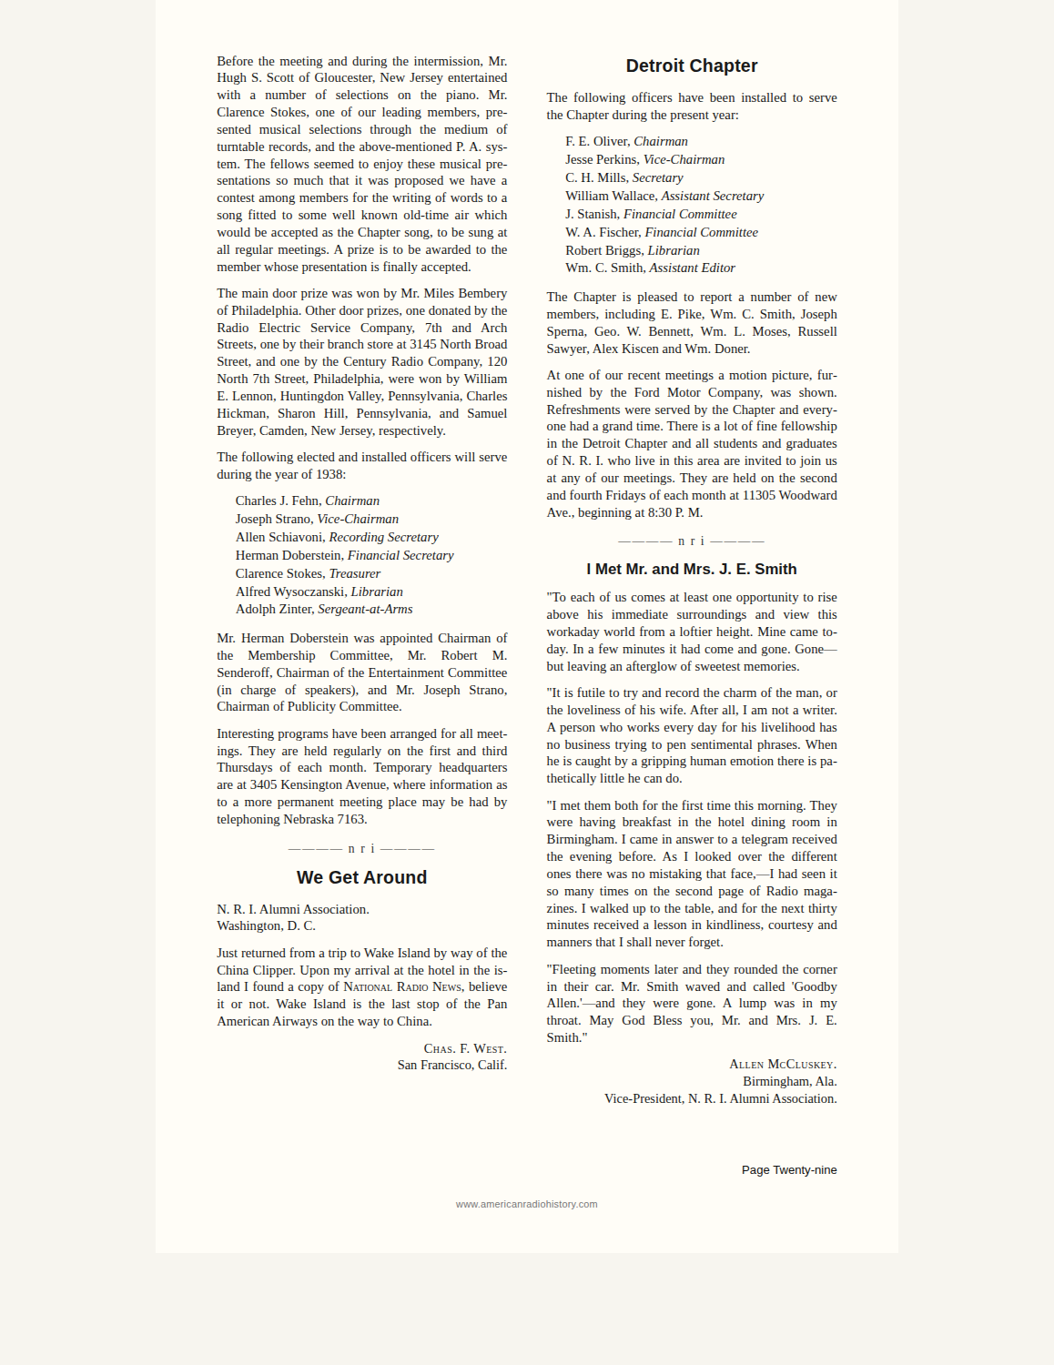Before the meeting and during the intermission, Mr. Hugh S. Scott of Gloucester, New Jersey entertained with a number of selections on the piano. Mr. Clarence Stokes, one of our leading members, presented musical selections through the medium of turntable records, and the above-mentioned P. A. system. The fellows seemed to enjoy these musical presentations so much that it was proposed we have a contest among members for the writing of words to a song fitted to some well known old-time air which would be accepted as the Chapter song, to be sung at all regular meetings. A prize is to be awarded to the member whose presentation is finally accepted.
The main door prize was won by Mr. Miles Bembery of Philadelphia. Other door prizes, one donated by the Radio Electric Service Company, 7th and Arch Streets, one by their branch store at 3145 North Broad Street, and one by the Century Radio Company, 120 North 7th Street, Philadelphia, were won by William E. Lennon, Huntingdon Valley, Pennsylvania, Charles Hickman, Sharon Hill, Pennsylvania, and Samuel Breyer, Camden, New Jersey, respectively.
The following elected and installed officers will serve during the year of 1938:
Charles J. Fehn, Chairman
Joseph Strano, Vice-Chairman
Allen Schiavoni, Recording Secretary
Herman Doberstein, Financial Secretary
Clarence Stokes, Treasurer
Alfred Wysoczanski, Librarian
Adolph Zinter, Sergeant-at-Arms
Mr. Herman Doberstein was appointed Chairman of the Membership Committee, Mr. Robert M. Senderoff, Chairman of the Entertainment Committee (in charge of speakers), and Mr. Joseph Strano, Chairman of Publicity Committee.
Interesting programs have been arranged for all meetings. They are held regularly on the first and third Thursdays of each month. Temporary headquarters are at 3405 Kensington Avenue, where information as to a more permanent meeting place may be had by telephoning Nebraska 7163.
———— n r i ————
We Get Around
N. R. I. Alumni Association.
Washington, D. C.
Just returned from a trip to Wake Island by way of the China Clipper. Upon my arrival at the hotel in the island I found a copy of National Radio News, believe it or not. Wake Island is the last stop of the Pan American Airways on the way to China.
Chas. F. West.
San Francisco, Calif.
Detroit Chapter
The following officers have been installed to serve the Chapter during the present year:
F. E. Oliver, Chairman
Jesse Perkins, Vice-Chairman
C. H. Mills, Secretary
William Wallace, Assistant Secretary
J. Stanish, Financial Committee
W. A. Fischer, Financial Committee
Robert Briggs, Librarian
Wm. C. Smith, Assistant Editor
The Chapter is pleased to report a number of new members, including E. Pike, Wm. C. Smith, Joseph Sperna, Geo. W. Bennett, Wm. L. Moses, Russell Sawyer, Alex Kiscen and Wm. Doner.
At one of our recent meetings a motion picture, furnished by the Ford Motor Company, was shown. Refreshments were served by the Chapter and everyone had a grand time. There is a lot of fine fellowship in the Detroit Chapter and all students and graduates of N. R. I. who live in this area are invited to join us at any of our meetings. They are held on the second and fourth Fridays of each month at 11305 Woodward Ave., beginning at 8:30 P. M.
———— n r i ————
I Met Mr. and Mrs. J. E. Smith
"To each of us comes at least one opportunity to rise above his immediate surroundings and view this workaday world from a loftier height. Mine came today. In a few minutes it had come and gone. Gone—but leaving an afterglow of sweetest memories.
"It is futile to try and record the charm of the man, or the loveliness of his wife. After all, I am not a writer. A person who works every day for his livelihood has no business trying to pen sentimental phrases. When he is caught by a gripping human emotion there is pathetically little he can do.
"I met them both for the first time this morning. They were having breakfast in the hotel dining room in Birmingham. I came in answer to a telegram received the evening before. As I looked over the different ones there was no mistaking that face,—I had seen it so many times on the second page of Radio magazines. I walked up to the table, and for the next thirty minutes received a lesson in kindliness, courtesy and manners that I shall never forget.
"Fleeting moments later and they rounded the corner in their car. Mr. Smith waved and called 'Goodby Allen.'—and they were gone. A lump was in my throat. May God Bless you, Mr. and Mrs. J. E. Smith."
Allen McCluskey.
Birmingham, Ala.
Vice-President, N. R. I. Alumni Association.
Page Twenty-nine
www.americanradiohistory.com